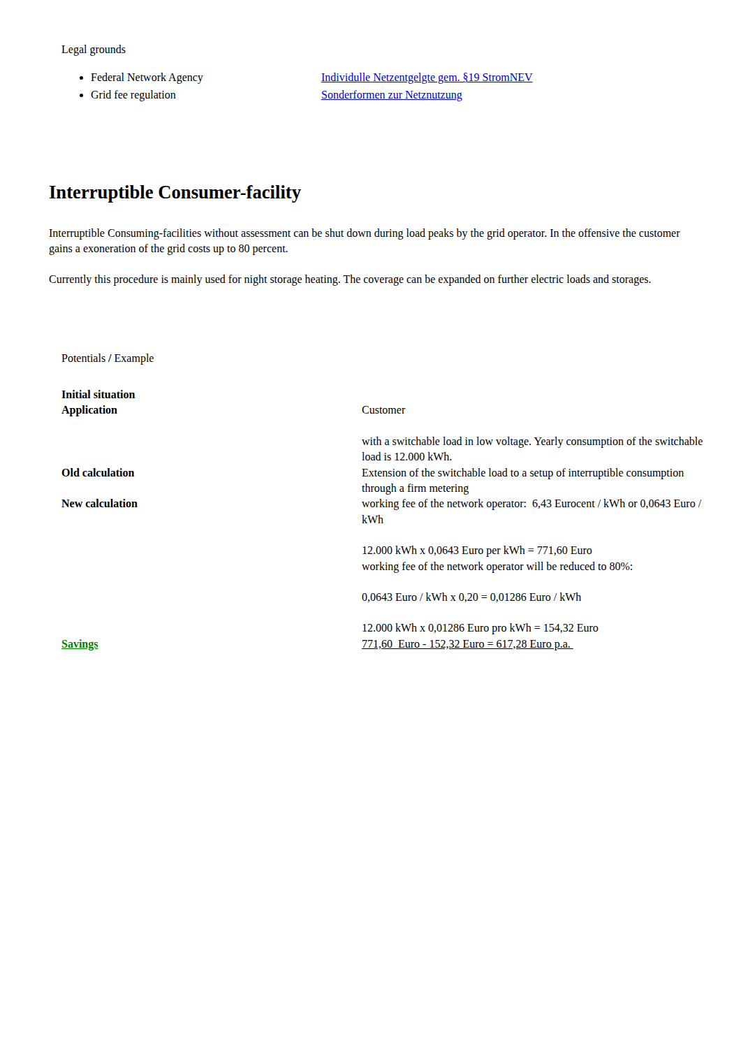Legal grounds
Federal Network Agency Individulle Netzentgelgte gem. §19 StromNEV
Grid fee regulation Sonderformen zur Netznutzung
Interruptible Consumer-facility
Interruptible Consuming-facilities without assessment can be shut down during load peaks by the grid operator. In the offensive the customer gains a exoneration of the grid costs up to 80 percent.
Currently this procedure is mainly used for night storage heating. The coverage can be expanded on further electric loads and storages.
Potentials / Example
| Initial situation | |
| Application | Customer with a switchable load in low voltage. Yearly consumption of the switchable load is 12.000 kWh. |
| Old calculation | Extension of the switchable load to a setup of interruptible consumption through a firm metering |
| New calculation | working fee of the network operator: 6,43 Eurocent / kWh or 0,0643 Euro / kWh 12.000 kWh x 0,0643 Euro per kWh = 771,60 Euro |
| | working fee of the network operator will be reduced to 80%: 0,0643 Euro / kWh x 0,20 = 0,01286 Euro / kWh 12.000 kWh x 0,01286 Euro pro kWh = 154,32 Euro |
| Savings | 771,60 Euro - 152,32 Euro = 617,28 Euro p.a. |